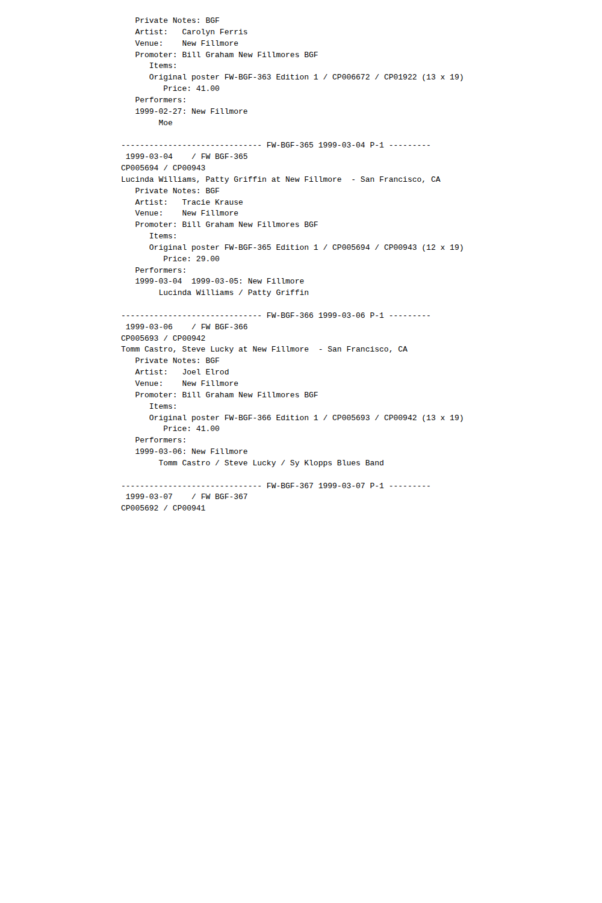Private Notes: BGF
   Artist:   Carolyn Ferris
   Venue:    New Fillmore
   Promoter: Bill Graham New Fillmores BGF
      Items:
      Original poster FW-BGF-363 Edition 1 / CP006672 / CP01922 (13 x 19)
         Price: 41.00
   Performers:
   1999-02-27: New Fillmore
        Moe

------------------------------ FW-BGF-365 1999-03-04 P-1 ---------
 1999-03-04    / FW BGF-365
CP005694 / CP00943
Lucinda Williams, Patty Griffin at New Fillmore  - San Francisco, CA
   Private Notes: BGF
   Artist:   Tracie Krause
   Venue:    New Fillmore
   Promoter: Bill Graham New Fillmores BGF
      Items:
      Original poster FW-BGF-365 Edition 1 / CP005694 / CP00943 (12 x 19)
         Price: 29.00
   Performers:
   1999-03-04  1999-03-05: New Fillmore
        Lucinda Williams / Patty Griffin

------------------------------ FW-BGF-366 1999-03-06 P-1 ---------
 1999-03-06    / FW BGF-366
CP005693 / CP00942
Tomm Castro, Steve Lucky at New Fillmore  - San Francisco, CA
   Private Notes: BGF
   Artist:   Joel Elrod
   Venue:    New Fillmore
   Promoter: Bill Graham New Fillmores BGF
      Items:
      Original poster FW-BGF-366 Edition 1 / CP005693 / CP00942 (13 x 19)
         Price: 41.00
   Performers:
   1999-03-06: New Fillmore
        Tomm Castro / Steve Lucky / Sy Klopps Blues Band

------------------------------ FW-BGF-367 1999-03-07 P-1 ---------
 1999-03-07    / FW BGF-367
CP005692 / CP00941